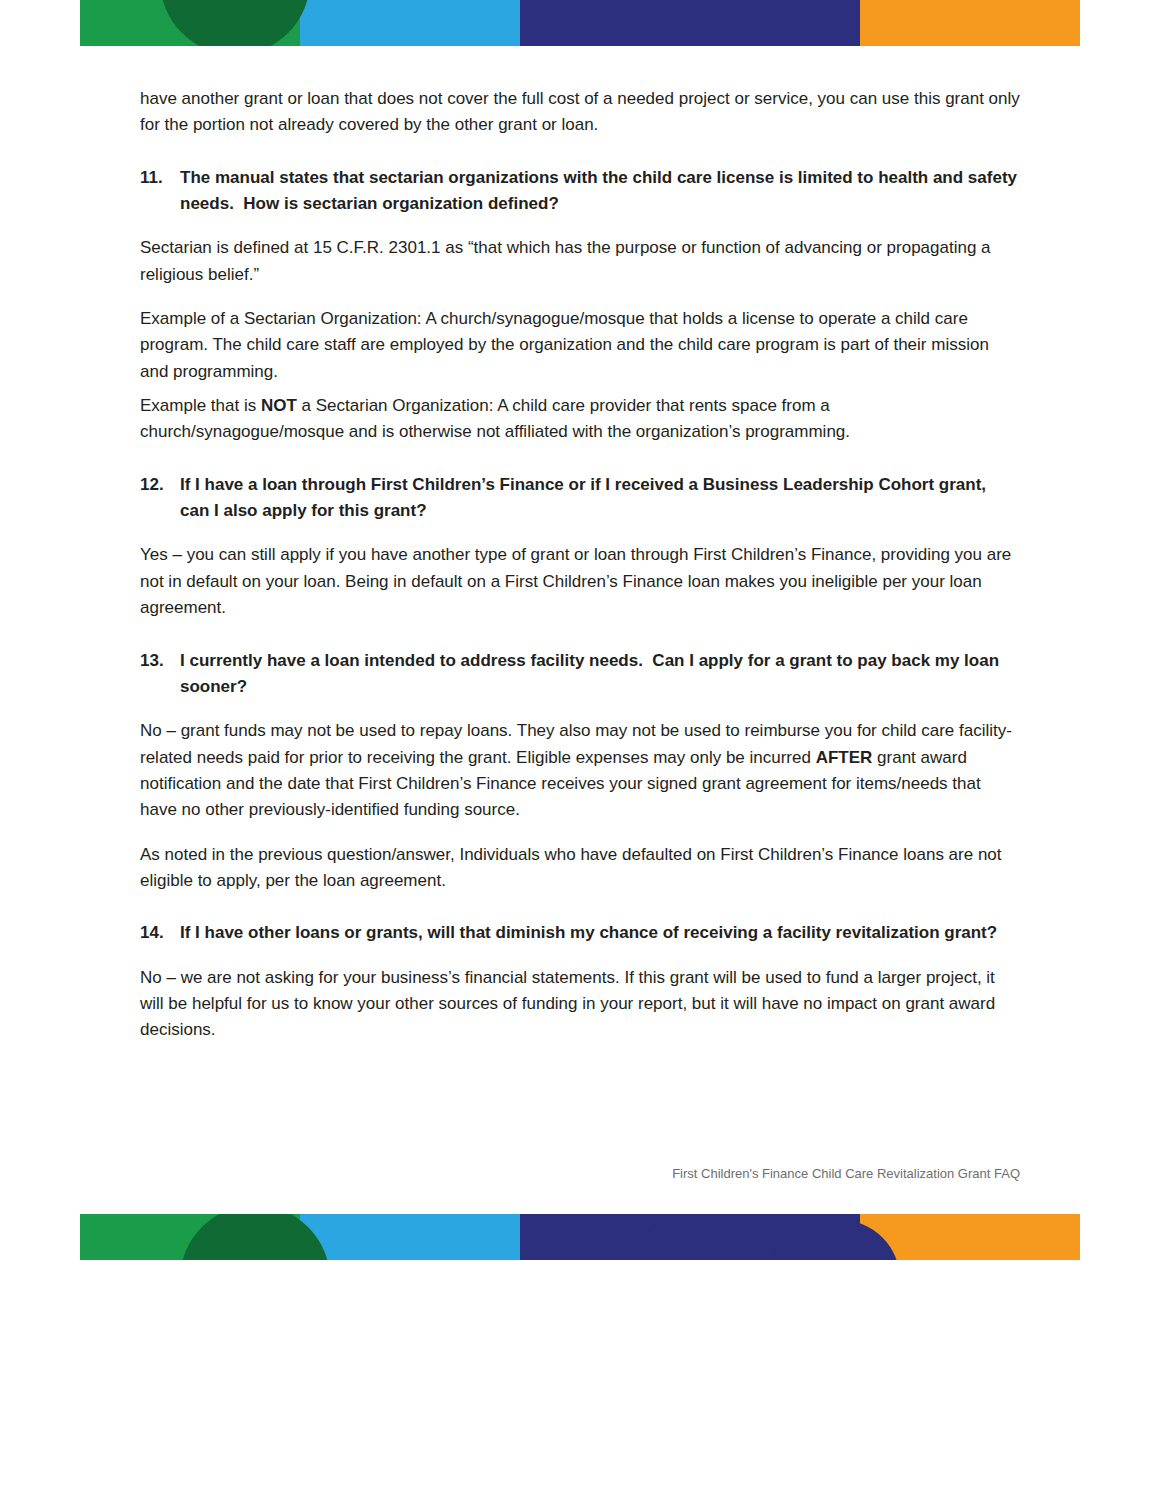have another grant or loan that does not cover the full cost of a needed project or service, you can use this grant only for the portion not already covered by the other grant or loan.
11. The manual states that sectarian organizations with the child care license is limited to health and safety needs. How is sectarian organization defined?
Sectarian is defined at 15 C.F.R. 2301.1 as “that which has the purpose or function of advancing or propagating a religious belief.”
Example of a Sectarian Organization: A church/synagogue/mosque that holds a license to operate a child care program. The child care staff are employed by the organization and the child care program is part of their mission and programming.
Example that is NOT a Sectarian Organization: A child care provider that rents space from a church/synagogue/mosque and is otherwise not affiliated with the organization’s programming.
12. If I have a loan through First Children’s Finance or if I received a Business Leadership Cohort grant, can I also apply for this grant?
Yes – you can still apply if you have another type of grant or loan through First Children’s Finance, providing you are not in default on your loan. Being in default on a First Children’s Finance loan makes you ineligible per your loan agreement.
13. I currently have a loan intended to address facility needs. Can I apply for a grant to pay back my loan sooner?
No – grant funds may not be used to repay loans. They also may not be used to reimburse you for child care facility-related needs paid for prior to receiving the grant. Eligible expenses may only be incurred AFTER grant award notification and the date that First Children’s Finance receives your signed grant agreement for items/needs that have no other previously-identified funding source.
As noted in the previous question/answer, Individuals who have defaulted on First Children’s Finance loans are not eligible to apply, per the loan agreement.
14. If I have other loans or grants, will that diminish my chance of receiving a facility revitalization grant?
No – we are not asking for your business’s financial statements. If this grant will be used to fund a larger project, it will be helpful for us to know your other sources of funding in your report, but it will have no impact on grant award decisions.
First Children's Finance Child Care Revitalization Grant FAQ